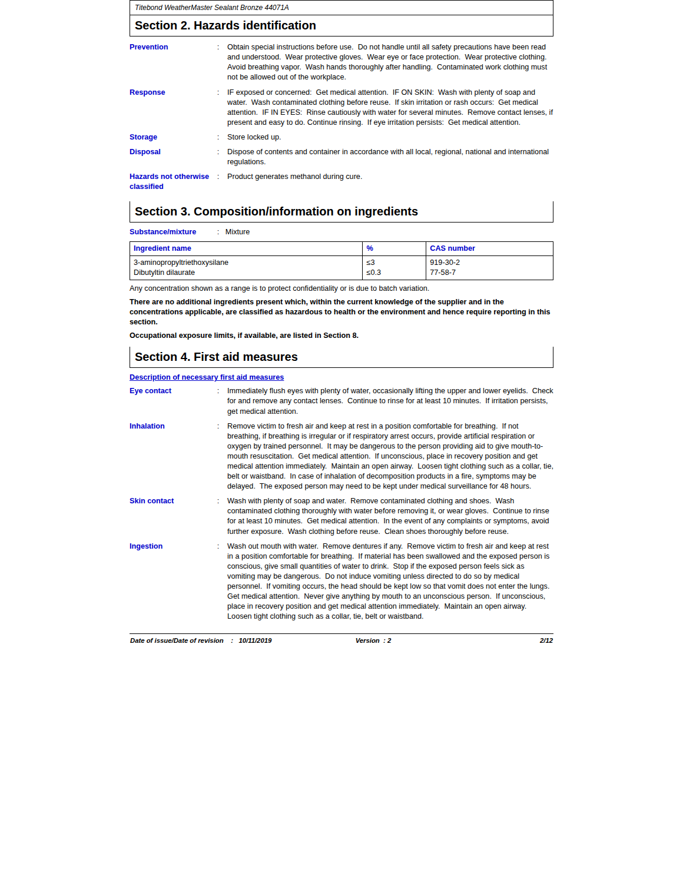Titebond WeatherMaster Sealant Bronze 44071A
Section 2. Hazards identification
| Prevention | : | Obtain special instructions before use. Do not handle until all safety precautions have been read and understood. Wear protective gloves. Wear eye or face protection. Wear protective clothing. Avoid breathing vapor. Wash hands thoroughly after handling. Contaminated work clothing must not be allowed out of the workplace. |
| Response | : | IF exposed or concerned: Get medical attention. IF ON SKIN: Wash with plenty of soap and water. Wash contaminated clothing before reuse. If skin irritation or rash occurs: Get medical attention. IF IN EYES: Rinse cautiously with water for several minutes. Remove contact lenses, if present and easy to do. Continue rinsing. If eye irritation persists: Get medical attention. |
| Storage | : | Store locked up. |
| Disposal | : | Dispose of contents and container in accordance with all local, regional, national and international regulations. |
| Hazards not otherwise classified | : | Product generates methanol during cure. |
Section 3. Composition/information on ingredients
Substance/mixture: Mixture
| Ingredient name | % | CAS number |
| --- | --- | --- |
| 3-aminopropyltriethoxysilane Dibutyltin dilaurate | ≤3 ≤0.3 | 919-30-2 77-58-7 |
Any concentration shown as a range is to protect confidentiality or is due to batch variation.
There are no additional ingredients present which, within the current knowledge of the supplier and in the concentrations applicable, are classified as hazardous to health or the environment and hence require reporting in this section.
Occupational exposure limits, if available, are listed in Section 8.
Section 4. First aid measures
Description of necessary first aid measures
| Eye contact | : | Immediately flush eyes with plenty of water, occasionally lifting the upper and lower eyelids. Check for and remove any contact lenses. Continue to rinse for at least 10 minutes. If irritation persists, get medical attention. |
| Inhalation | : | Remove victim to fresh air and keep at rest in a position comfortable for breathing. If not breathing, if breathing is irregular or if respiratory arrest occurs, provide artificial respiration or oxygen by trained personnel. It may be dangerous to the person providing aid to give mouth-to-mouth resuscitation. Get medical attention. If unconscious, place in recovery position and get medical attention immediately. Maintain an open airway. Loosen tight clothing such as a collar, tie, belt or waistband. In case of inhalation of decomposition products in a fire, symptoms may be delayed. The exposed person may need to be kept under medical surveillance for 48 hours. |
| Skin contact | : | Wash with plenty of soap and water. Remove contaminated clothing and shoes. Wash contaminated clothing thoroughly with water before removing it, or wear gloves. Continue to rinse for at least 10 minutes. Get medical attention. In the event of any complaints or symptoms, avoid further exposure. Wash clothing before reuse. Clean shoes thoroughly before reuse. |
| Ingestion | : | Wash out mouth with water. Remove dentures if any. Remove victim to fresh air and keep at rest in a position comfortable for breathing. If material has been swallowed and the exposed person is conscious, give small quantities of water to drink. Stop if the exposed person feels sick as vomiting may be dangerous. Do not induce vomiting unless directed to do so by medical personnel. If vomiting occurs, the head should be kept low so that vomit does not enter the lungs. Get medical attention. Never give anything by mouth to an unconscious person. If unconscious, place in recovery position and get medical attention immediately. Maintain an open airway. Loosen tight clothing such as a collar, tie, belt or waistband. |
| Date of issue/Date of revision : 10/11/2019 | Version : 2 | 2/12 |